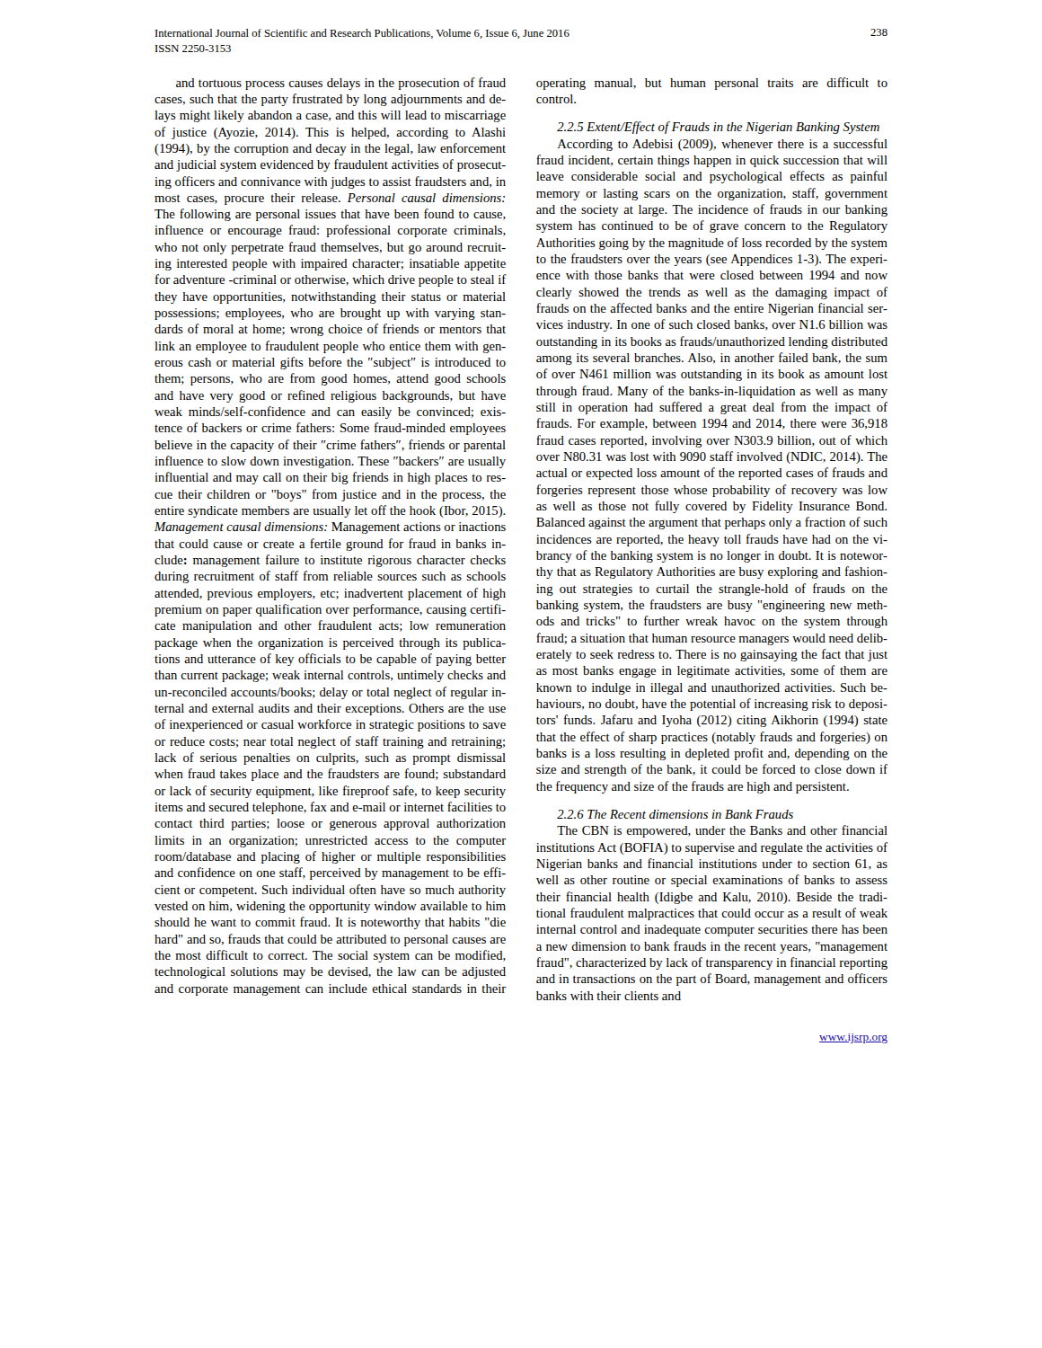International Journal of Scientific and Research Publications, Volume 6, Issue 6, June 2016
ISSN 2250-3153
238
and tortuous process causes delays in the prosecution of fraud cases, such that the party frustrated by long adjournments and delays might likely abandon a case, and this will lead to miscarriage of justice (Ayozie, 2014). This is helped, according to Alashi (1994), by the corruption and decay in the legal, law enforcement and judicial system evidenced by fraudulent activities of prosecuting officers and connivance with judges to assist fraudsters and, in most cases, procure their release. Personal causal dimensions: The following are personal issues that have been found to cause, influence or encourage fraud: professional corporate criminals, who not only perpetrate fraud themselves, but go around recruiting interested people with impaired character; insatiable appetite for adventure -criminal or otherwise, which drive people to steal if they have opportunities, notwithstanding their status or material possessions; employees, who are brought up with varying standards of moral at home; wrong choice of friends or mentors that link an employee to fraudulent people who entice them with generous cash or material gifts before the ″subject″ is introduced to them; persons, who are from good homes, attend good schools and have very good or refined religious backgrounds, but have weak minds/self-confidence and can easily be convinced; existence of backers or crime fathers: Some fraud-minded employees believe in the capacity of their ″crime fathers″, friends or parental influence to slow down investigation. These ″backers″ are usually influential and may call on their big friends in high places to rescue their children or "boys" from justice and in the process, the entire syndicate members are usually let off the hook (Ibor, 2015). Management causal dimensions: Management actions or inactions that could cause or create a fertile ground for fraud in banks include: management failure to institute rigorous character checks during recruitment of staff from reliable sources such as schools attended, previous employers, etc; inadvertent placement of high premium on paper qualification over performance, causing certificate manipulation and other fraudulent acts; low remuneration package when the organization is perceived through its publications and utterance of key officials to be capable of paying better than current package; weak internal controls, untimely checks and un-reconciled accounts/books; delay or total neglect of regular internal and external audits and their exceptions. Others are the use of inexperienced or casual workforce in strategic positions to save or reduce costs; near total neglect of staff training and retraining; lack of serious penalties on culprits, such as prompt dismissal when fraud takes place and the fraudsters are found; substandard or lack of security equipment, like fireproof safe, to keep security items and secured telephone, fax and e-mail or internet facilities to contact third parties; loose or generous approval authorization limits in an organization; unrestricted access to the computer room/database and placing of higher or multiple responsibilities and confidence on one staff, perceived by management to be efficient or competent. Such individual often have so much authority vested on him, widening the opportunity window available to him should he want to commit fraud. It is noteworthy that habits "die hard" and so, frauds that could be attributed to personal causes are the most difficult to correct. The social system can be modified, technological solutions may be devised, the law can be adjusted and corporate management can include ethical standards in their operating manual, but human personal traits are difficult to control.
2.2.5 Extent/Effect of Frauds in the Nigerian Banking System
According to Adebisi (2009), whenever there is a successful fraud incident, certain things happen in quick succession that will leave considerable social and psychological effects as painful memory or lasting scars on the organization, staff, government and the society at large. The incidence of frauds in our banking system has continued to be of grave concern to the Regulatory Authorities going by the magnitude of loss recorded by the system to the fraudsters over the years (see Appendices 1-3). The experience with those banks that were closed between 1994 and now clearly showed the trends as well as the damaging impact of frauds on the affected banks and the entire Nigerian financial services industry. In one of such closed banks, over N1.6 billion was outstanding in its books as frauds/unauthorized lending distributed among its several branches. Also, in another failed bank, the sum of over N461 million was outstanding in its book as amount lost through fraud. Many of the banks-in-liquidation as well as many still in operation had suffered a great deal from the impact of frauds. For example, between 1994 and 2014, there were 36,918 fraud cases reported, involving over N303.9 billion, out of which over N80.31 was lost with 9090 staff involved (NDIC, 2014). The actual or expected loss amount of the reported cases of frauds and forgeries represent those whose probability of recovery was low as well as those not fully covered by Fidelity Insurance Bond. Balanced against the argument that perhaps only a fraction of such incidences are reported, the heavy toll frauds have had on the vibrancy of the banking system is no longer in doubt. It is noteworthy that as Regulatory Authorities are busy exploring and fashioning out strategies to curtail the strangle-hold of frauds on the banking system, the fraudsters are busy "engineering new methods and tricks" to further wreak havoc on the system through fraud; a situation that human resource managers would need deliberately to seek redress to. There is no gainsaying the fact that just as most banks engage in legitimate activities, some of them are known to indulge in illegal and unauthorized activities. Such behaviours, no doubt, have the potential of increasing risk to depositors' funds. Jafaru and Iyoha (2012) citing Aikhorin (1994) state that the effect of sharp practices (notably frauds and forgeries) on banks is a loss resulting in depleted profit and, depending on the size and strength of the bank, it could be forced to close down if the frequency and size of the frauds are high and persistent.
2.2.6 The Recent dimensions in Bank Frauds
The CBN is empowered, under the Banks and other financial institutions Act (BOFIA) to supervise and regulate the activities of Nigerian banks and financial institutions under to section 61, as well as other routine or special examinations of banks to assess their financial health (Idigbe and Kalu, 2010). Beside the traditional fraudulent malpractices that could occur as a result of weak internal control and inadequate computer securities there has been a new dimension to bank frauds in the recent years, "management fraud", characterized by lack of transparency in financial reporting and in transactions on the part of Board, management and officers banks with their clients and
www.ijsrp.org